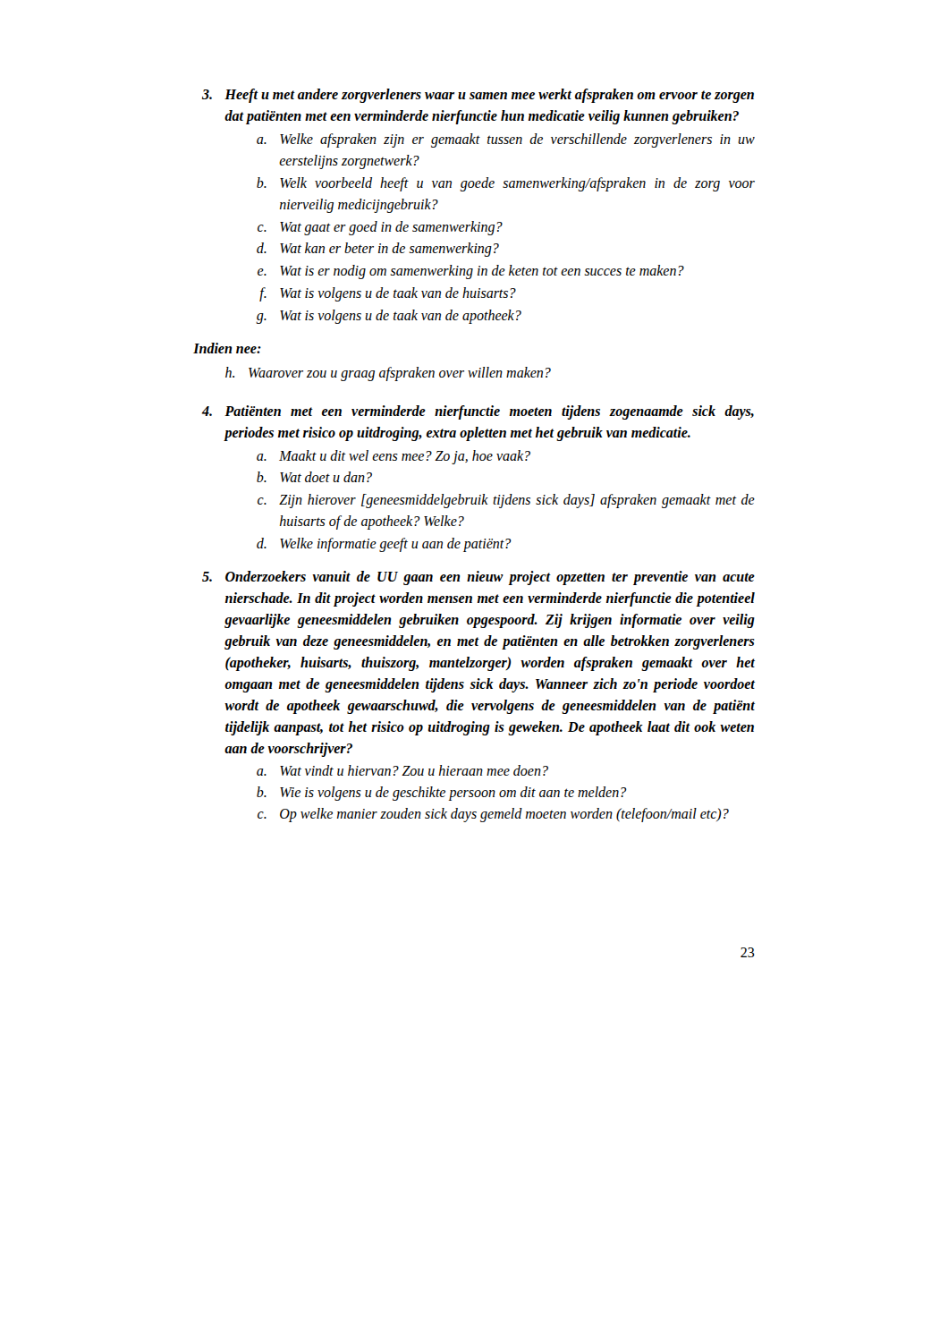Heeft u met andere zorgverleners waar u samen mee werkt afspraken om ervoor te zorgen dat patiënten met een verminderde nierfunctie hun medicatie veilig kunnen gebruiken?
Welke afspraken zijn er gemaakt tussen de verschillende zorgverleners in uw eerstelijns zorgnetwerk?
Welk voorbeeld heeft u van goede samenwerking/afspraken in de zorg voor nierveilig medicijngebruik?
Wat gaat er goed in de samenwerking?
Wat kan er beter in de samenwerking?
Wat is er nodig om samenwerking in de keten tot een succes te maken?
Wat is volgens u de taak van de huisarts?
Wat is volgens u de taak van de apotheek?
Indien nee:
Waarover zou u graag afspraken over willen maken?
Patiënten met een verminderde nierfunctie moeten tijdens zogenaamde sick days, periodes met risico op uitdroging, extra opletten met het gebruik van medicatie.
Maakt u dit wel eens mee? Zo ja, hoe vaak?
Wat doet u dan?
Zijn hierover [geneesmiddelgebruik tijdens sick days] afspraken gemaakt met de huisarts of de apotheek? Welke?
Welke informatie geeft u aan de patiënt?
Onderzoekers vanuit de UU gaan een nieuw project opzetten ter preventie van acute nierschade. In dit project worden mensen met een verminderde nierfunctie die potentieel gevaarlijke geneesmiddelen gebruiken opgespoord. Zij krijgen informatie over veilig gebruik van deze geneesmiddelen, en met de patiënten en alle betrokken zorgverleners (apotheker, huisarts, thuiszorg, mantelzorger) worden afspraken gemaakt over het omgaan met de geneesmiddelen tijdens sick days. Wanneer zich zo'n periode voordoet wordt de apotheek gewaarschuwd, die vervolgens de geneesmiddelen van de patiënt tijdelijk aanpast, tot het risico op uitdroging is geweken. De apotheek laat dit ook weten aan de voorschrijver?
Wat vindt u hiervan? Zou u hieraan mee doen?
Wie is volgens u de geschikte persoon om dit aan te melden?
Op welke manier zouden sick days gemeld moeten worden (telefoon/mail etc)?
23